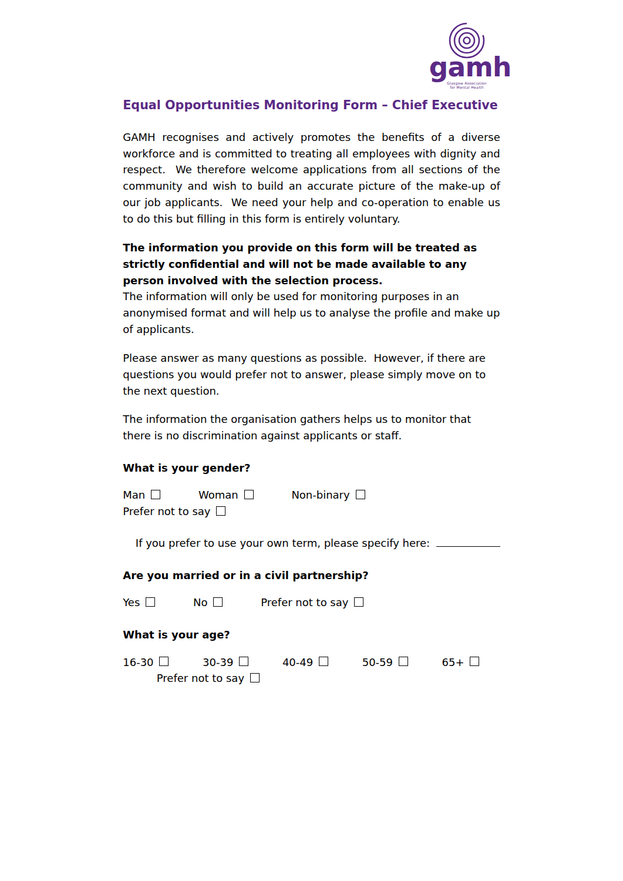gamh
Glasgow Association
for Mental Health
Equal Opportunities Monitoring Form – Chief Executive
GAMH recognises and actively promotes the benefits of a diverse workforce and is committed to treating all employees with dignity and respect. We therefore welcome applications from all sections of the community and wish to build an accurate picture of the make-up of our job applicants. We need your help and co-operation to enable us to do this but filling in this form is entirely voluntary.
The information you provide on this form will be treated as strictly confidential and will not be made available to any person involved with the selection process.
The information will only be used for monitoring purposes in an anonymised format and will help us to analyse the profile and make up of applicants.
Please answer as many questions as possible. However, if there are questions you would prefer not to answer, please simply move on to the next question.
The information the organisation gathers helps us to monitor that there is no discrimination against applicants or staff.
What is your gender?
Man Woman Non-binary Prefer not to say
If you prefer to use your own term, please specify here:
Are you married or in a civil partnership?
Yes No Prefer not to say
What is your age?
16-30 30-39 40-49 50-59 65+ Prefer not to say